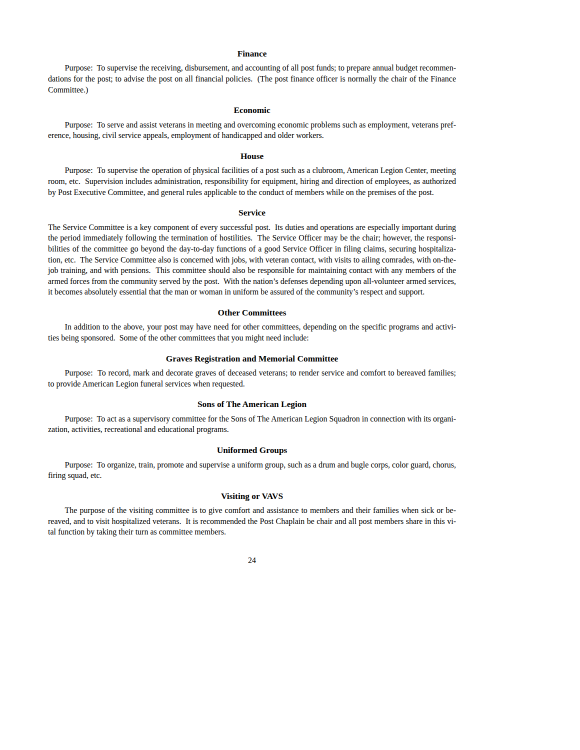Finance
Purpose: To supervise the receiving, disbursement, and accounting of all post funds; to prepare annual budget recommendations for the post; to advise the post on all financial policies. (The post finance officer is normally the chair of the Finance Committee.)
Economic
Purpose: To serve and assist veterans in meeting and overcoming economic problems such as employment, veterans preference, housing, civil service appeals, employment of handicapped and older workers.
House
Purpose: To supervise the operation of physical facilities of a post such as a clubroom, American Legion Center, meeting room, etc. Supervision includes administration, responsibility for equipment, hiring and direction of employees, as authorized by Post Executive Committee, and general rules applicable to the conduct of members while on the premises of the post.
Service
The Service Committee is a key component of every successful post. Its duties and operations are especially important during the period immediately following the termination of hostilities. The Service Officer may be the chair; however, the responsibilities of the committee go beyond the day-to-day functions of a good Service Officer in filing claims, securing hospitalization, etc. The Service Committee also is concerned with jobs, with veteran contact, with visits to ailing comrades, with on-the-job training, and with pensions. This committee should also be responsible for maintaining contact with any members of the armed forces from the community served by the post. With the nation’s defenses depending upon all-volunteer armed services, it becomes absolutely essential that the man or woman in uniform be assured of the community’s respect and support.
Other Committees
In addition to the above, your post may have need for other committees, depending on the specific programs and activities being sponsored. Some of the other committees that you might need include:
Graves Registration and Memorial Committee
Purpose: To record, mark and decorate graves of deceased veterans; to render service and comfort to bereaved families; to provide American Legion funeral services when requested.
Sons of The American Legion
Purpose: To act as a supervisory committee for the Sons of The American Legion Squadron in connection with its organization, activities, recreational and educational programs.
Uniformed Groups
Purpose: To organize, train, promote and supervise a uniform group, such as a drum and bugle corps, color guard, chorus, firing squad, etc.
Visiting or VAVS
The purpose of the visiting committee is to give comfort and assistance to members and their families when sick or bereaved, and to visit hospitalized veterans. It is recommended the Post Chaplain be chair and all post members share in this vital function by taking their turn as committee members.
24